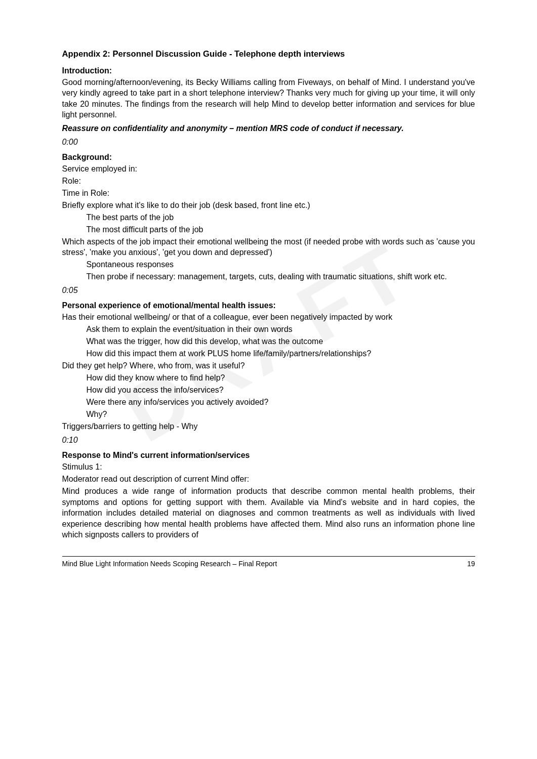DRAFT
Appendix 2: Personnel Discussion Guide - Telephone depth interviews
Introduction:
Good morning/afternoon/evening, its Becky Williams calling from Fiveways, on behalf of Mind. I understand you've very kindly agreed to take part in a short telephone interview? Thanks very much for giving up your time, it will only take 20 minutes. The findings from the research will help Mind to develop better information and services for blue light personnel.
Reassure on confidentiality and anonymity – mention MRS code of conduct if necessary.
0:00
Background:
Service employed in:
Role:
Time in Role:
Briefly explore what it's like to do their job (desk based, front line etc.)
The best parts of the job
The most difficult parts of the job
Which aspects of the job impact their emotional wellbeing the most (if needed probe with words such as 'cause you stress', 'make you anxious', 'get you down and depressed')
Spontaneous responses
Then probe if necessary: management, targets, cuts, dealing with traumatic situations, shift work etc.
0:05
Personal experience of emotional/mental health issues:
Has their emotional wellbeing/ or that of a colleague, ever been negatively impacted by work
Ask them to explain the event/situation in their own words
What was the trigger, how did this develop, what was the outcome
How did this impact them at work PLUS home life/family/partners/relationships?
Did they get help? Where, who from, was it useful?
How did they know where to find help?
How did you access the info/services?
Were there any info/services you actively avoided?
Why?
Triggers/barriers to getting help - Why
0:10
Response to Mind's current information/services
Stimulus 1:
Moderator read out description of current Mind offer:
Mind produces a wide range of information products that describe common mental health problems, their symptoms and options for getting support with them. Available via Mind's website and in hard copies, the information includes detailed material on diagnoses and common treatments as well as individuals with lived experience describing how mental health problems have affected them. Mind also runs an information phone line which signposts callers to providers of
Mind Blue Light Information Needs Scoping Research – Final Report 19